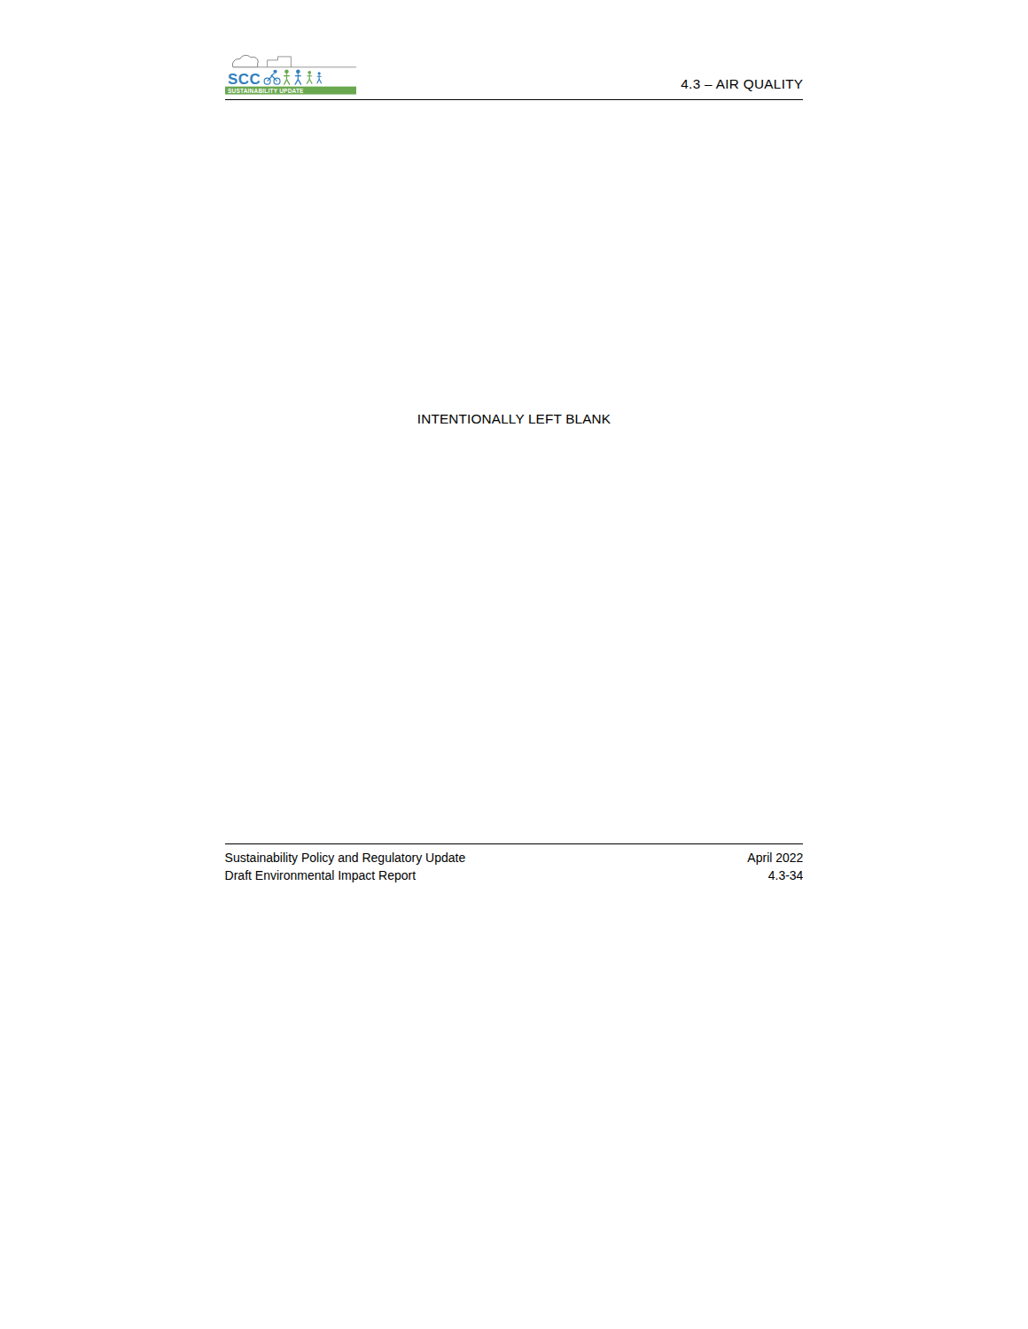SCC SUSTAINABILITY UPDATE
4.3 – AIR QUALITY
INTENTIONALLY LEFT BLANK
Sustainability Policy and Regulatory Update
April 2022
Draft Environmental Impact Report
4.3-34